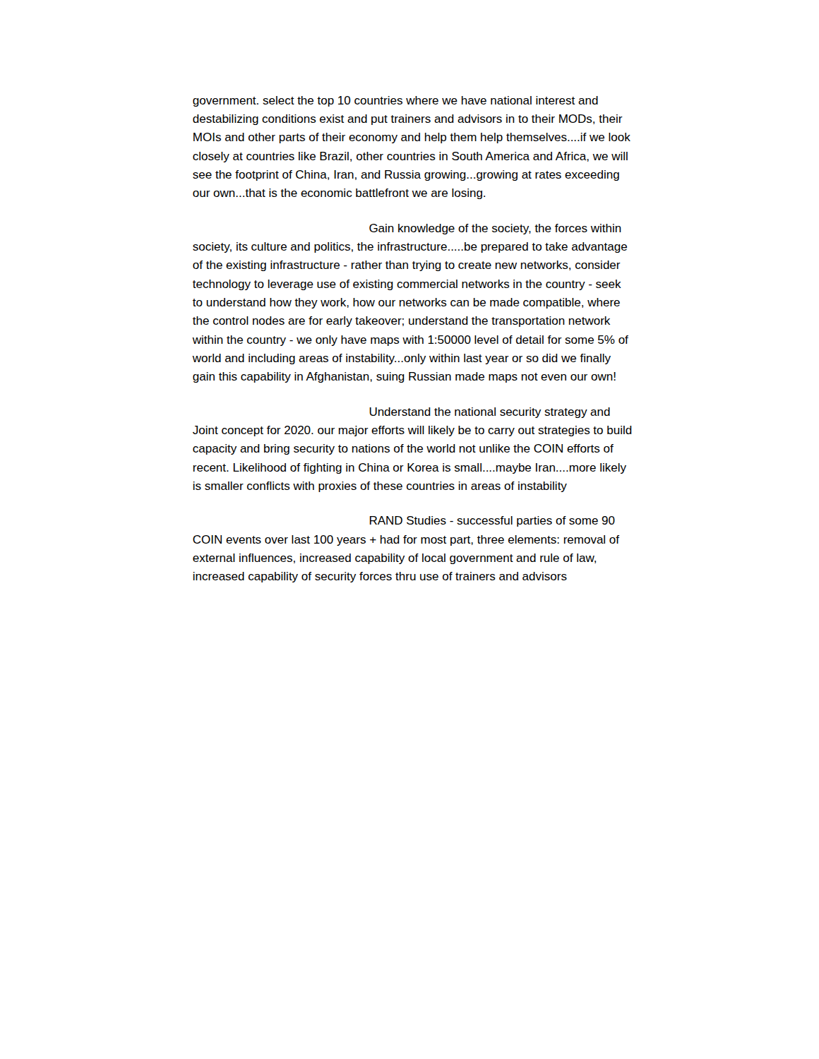government. select the top 10 countries where we have national interest and destabilizing conditions exist and put trainers and advisors in to their MODs, their MOIs and other parts of their economy and help them help themselves....if we look closely at countries like Brazil, other countries in South America and Africa, we will see the footprint of China, Iran, and Russia growing...growing at rates exceeding our own...that is the economic battlefront we are losing.
Gain knowledge of the society, the forces within society, its culture and politics, the infrastructure.....be prepared to take advantage of the existing infrastructure - rather than trying to create new networks, consider technology to leverage use of existing commercial networks in the country - seek to understand how they work, how our networks can be made compatible, where the control nodes are for early takeover; understand the transportation network within the country - we only have maps with 1:50000 level of detail for some 5% of world and including areas of instability...only within last year or so did we finally gain this capability in Afghanistan, suing Russian made maps not even our own!
Understand the national security strategy and Joint concept for 2020. our major efforts will likely be to carry out strategies to build capacity and bring security to nations of the world not unlike the COIN efforts of recent. Likelihood of fighting in China or Korea is small....maybe Iran....more likely is smaller conflicts with proxies of these countries in areas of instability
RAND Studies - successful parties of some 90 COIN events over last 100 years + had for most part, three elements: removal of external influences, increased capability of local government and rule of law, increased capability of security forces thru use of trainers and advisors